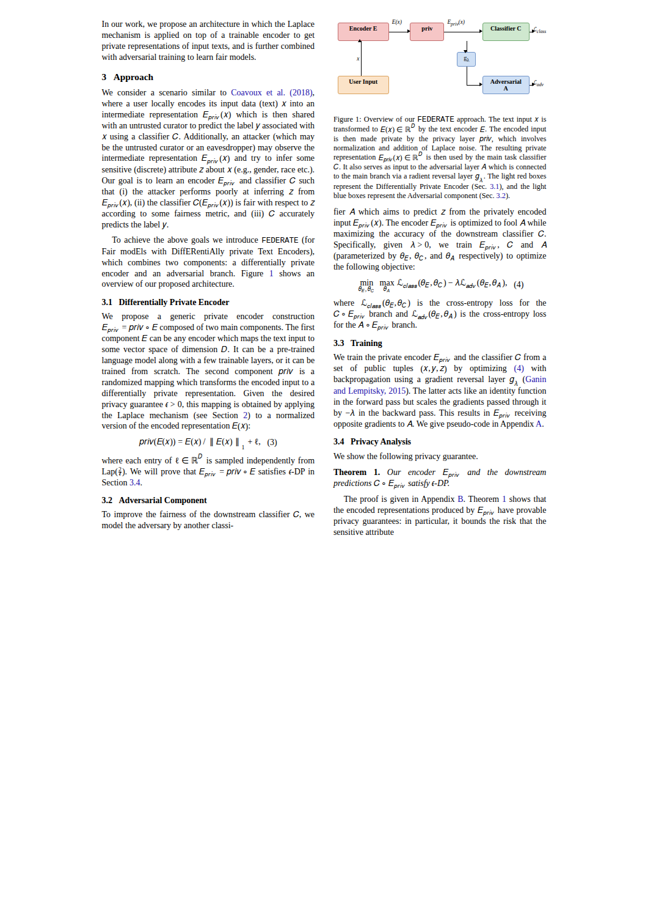In our work, we propose an architecture in which the Laplace mechanism is applied on top of a trainable encoder to get private representations of input texts, and is further combined with adversarial training to learn fair models.
3 Approach
We consider a scenario similar to Coavoux et al. (2018), where a user locally encodes its input data (text) x into an intermediate representation Epriv(x) which is then shared with an untrusted curator to predict the label y associated with x using a classifier C. Additionally, an attacker (which may be the untrusted curator or an eavesdropper) may observe the intermediate representation Epriv(x) and try to infer some sensitive (discrete) attribute z about x (e.g., gender, race etc.). Our goal is to learn an encoder Epriv and classifier C such that (i) the attacker performs poorly at inferring z from Epriv(x), (ii) the classifier C(Epriv(x)) is fair with respect to z according to some fairness metric, and (iii) C accurately predicts the label y.
To achieve the above goals we introduce FEDERATE (for Fair modEls with DiffERentiAlly private Text Encoders), which combines two components: a differentially private encoder and an adversarial branch. Figure 1 shows an overview of our proposed architecture.
3.1 Differentially Private Encoder
We propose a generic private encoder construction Epriv=priv∘E composed of two main components. The first component E can be any encoder which maps the text input to some vector space of dimension D. It can be a pre-trained language model along with a few trainable layers, or it can be trained from scratch. The second component priv is a randomized mapping which transforms the encoded input to a differentially private representation. Given the desired privacy guarantee ϵ>0, this mapping is obtained by applying the Laplace mechanism (see Section 2) to a normalized version of the encoded representation E(x):
priv(E(x))=E(x)/∥E(x)∥1+ℓ, (3)
where each entry of ℓ∈ℝD is sampled independently from Lap(2ϵ). We will prove that Epriv=priv∘E satisfies ϵ-DP in Section 3.4.
3.2 Adversarial Component
To improve the fairness of the downstream classifier C, we model the adversary by another classi-
Encoder E
priv
Classifier C
User Input
gλ
Adversarial
A
E(x)
Epriv(x)
ℒclass
ℒadv
x
Figure 1: Overview of our FEDERATE approach. The text input x is transformed to E(x)∈ℝD by the text encoder E. The encoded input is then made private by the privacy layer priv, which involves normalization and addition of Laplace noise. The resulting private representation Epriv(x)∈ℝD is then used by the main task classifier C. It also serves as input to the adversarial layer A which is connected to the main branch via a radient reversal layer gλ. The light red boxes represent the Differentially Private Encoder (Sec. 3.1), and the light blue boxes represent the Adversarial component (Sec. 3.2).
fier A which aims to predict z from the privately encoded input Epriv(x). The encoder Epriv is optimized to fool A while maximizing the accuracy of the downstream classifier C. Specifically, given λ>0, we train Epriv, C and A (parameterized by θE, θC, and θA respectively) to optimize the following objective:
minθE,θCmaxθAℒclass(θE,θC)−λℒadv(θE,θA), (4)
where ℒclass(θE,θC) is the cross-entropy loss for the C∘Epriv branch and ℒadv(θE,θA) is the cross-entropy loss for the A∘Epriv branch.
3.3 Training
We train the private encoder Epriv and the classifier C from a set of public tuples (x,y,z) by optimizing (4) with backpropagation using a gradient reversal layer gλ (Ganin and Lempitsky, 2015). The latter acts like an identity function in the forward pass but scales the gradients passed through it by −λ in the backward pass. This results in Epriv receiving opposite gradients to A. We give pseudo-code in Appendix A.
3.4 Privacy Analysis
We show the following privacy guarantee.
Theorem 1. Our encoder Epriv and the downstream predictions C∘Epriv satisfy ϵ-DP.
The proof is given in Appendix B. Theorem 1 shows that the encoded representations produced by Epriv have provable privacy guarantees: in particular, it bounds the risk that the sensitive attribute